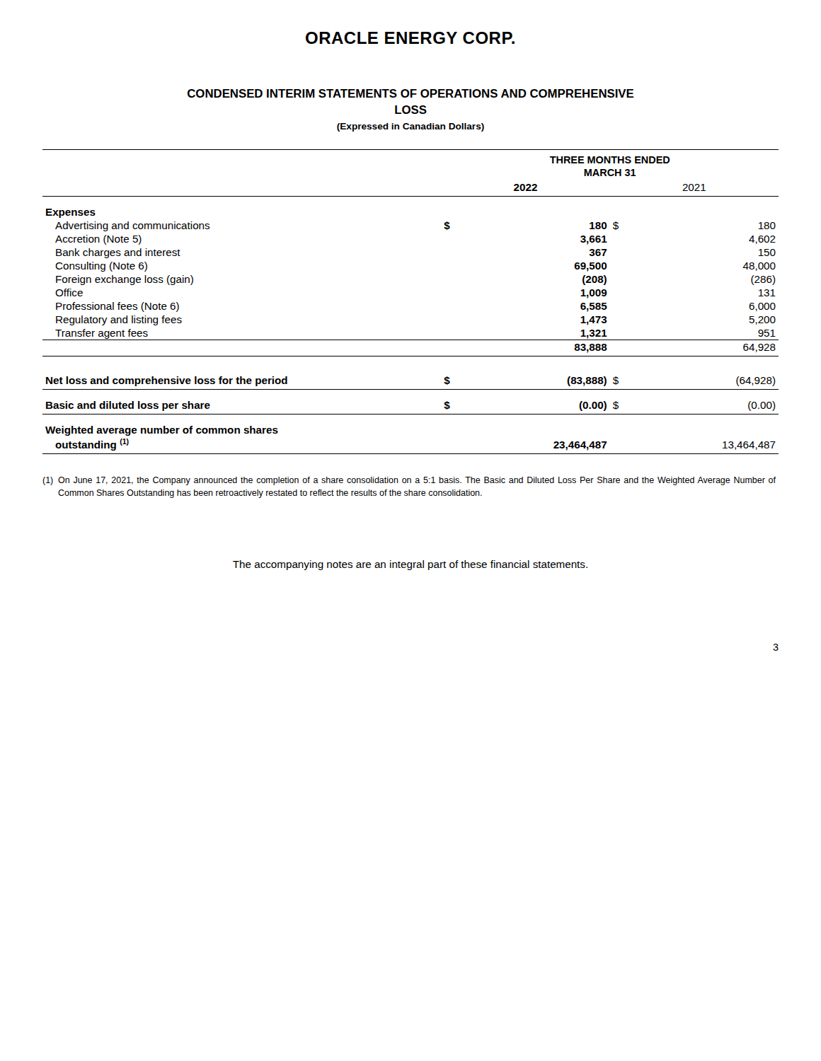ORACLE ENERGY CORP.
CONDENSED INTERIM STATEMENTS OF OPERATIONS AND COMPREHENSIVE
LOSS
(Expressed in Canadian Dollars)
| | THREE MONTHS ENDED MARCH 31 |
| | 2022 | 2021 |
| Expenses | | | | |
| Advertising and communications | $ | 180 | $ | 180 |
| Accretion (Note 5) | | 3,661 | | 4,602 |
| Bank charges and interest | | 367 | | 150 |
| Consulting (Note 6) | | 69,500 | | 48,000 |
| Foreign exchange loss (gain) | | (208) | | (286) |
| Office | | 1,009 | | 131 |
| Professional fees (Note 6) | | 6,585 | | 6,000 |
| Regulatory and listing fees | | 1,473 | | 5,200 |
| Transfer agent fees | | 1,321 | | 951 |
| | | 83,888 | | 64,928 |
| Net loss and comprehensive loss for the period | $ | (83,888) | $ | (64,928) |
| Basic and diluted loss per share | $ | (0.00) | $ | (0.00) |
| Weighted average number of common shares | | | | |
| outstanding (1) | | 23,464,487 | | 13,464,487 |
(1) On June 17, 2021, the Company announced the completion of a share consolidation on a 5:1 basis. The Basic and Diluted Loss Per Share and the Weighted Average Number of Common Shares Outstanding has been retroactively restated to reflect the results of the share consolidation.
The accompanying notes are an integral part of these financial statements.
3